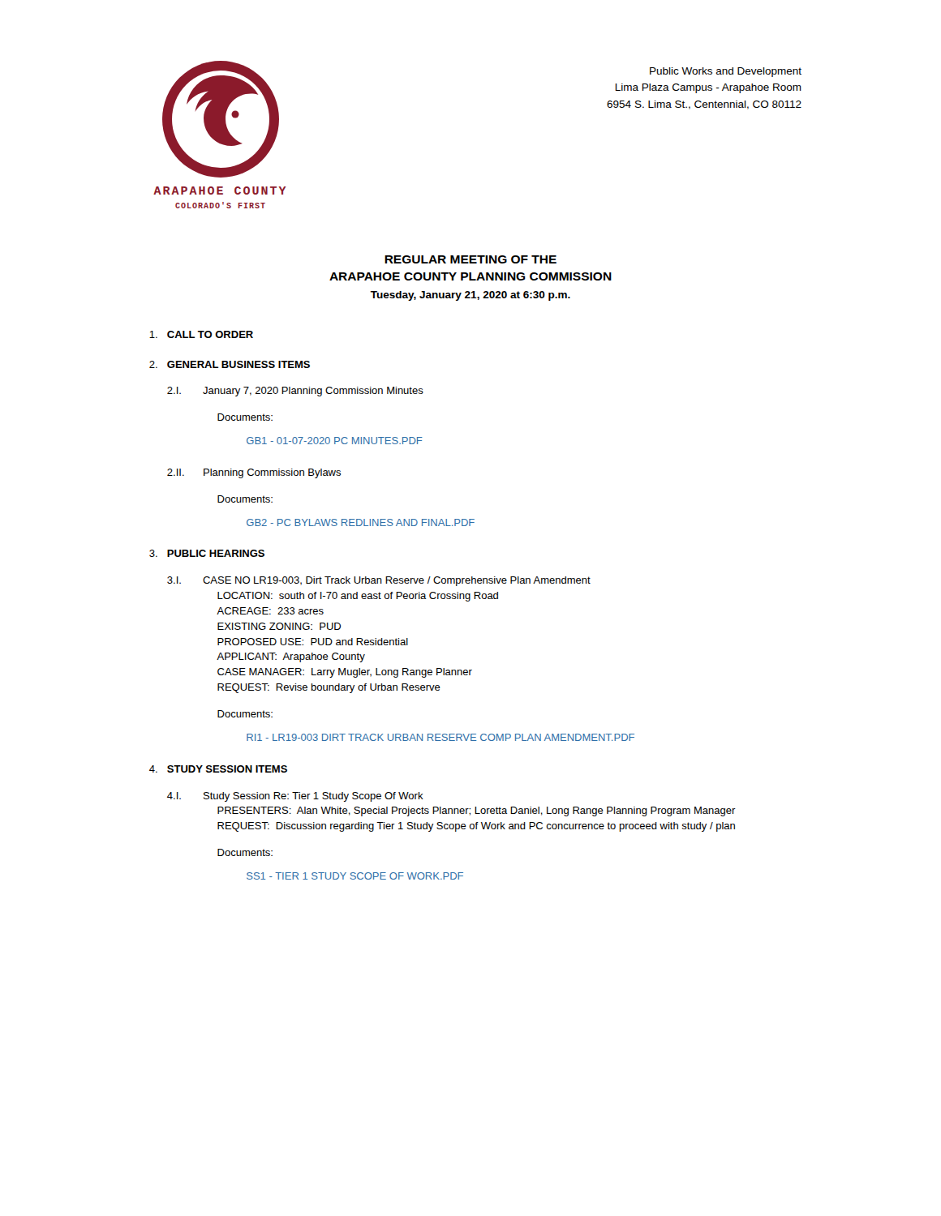ARAPAHOE COUNTY
COLORADO'S FIRST
Public Works and Development
Lima Plaza Campus - Arapahoe Room
6954 S. Lima St., Centennial, CO 80112
Regular Meeting of the
Arapahoe County Planning Commission
Tuesday, January 21, 2020 at 6:30 p.m.
Call to Order
General Business Items
January 7, 2020 Planning Commission Minutes
Documents:
GB1 - 01-07-2020 PC MINUTES.PDF
Planning Commission Bylaws
Documents:
GB2 - PC BYLAWS REDLINES AND FINAL.PDF
Public Hearings
CASE NO LR19-003, Dirt Track Urban Reserve / Comprehensive Plan Amendment
LOCATION: south of I-70 and east of Peoria Crossing Road
ACREAGE: 233 acres
EXISTING ZONING: PUD
PROPOSED USE: PUD and Residential
APPLICANT: Arapahoe County
CASE MANAGER: Larry Mugler, Long Range Planner
REQUEST: Revise boundary of Urban Reserve
Documents:
RI1 - LR19-003 DIRT TRACK URBAN RESERVE COMP PLAN AMENDMENT.PDF
Study Session Items
Study Session Re: Tier 1 Study Scope Of Work
PRESENTERS: Alan White, Special Projects Planner; Loretta Daniel, Long Range Planning Program Manager
REQUEST: Discussion regarding Tier 1 Study Scope of Work and PC concurrence to proceed with study / plan
Documents:
SS1 - TIER 1 STUDY SCOPE OF WORK.PDF